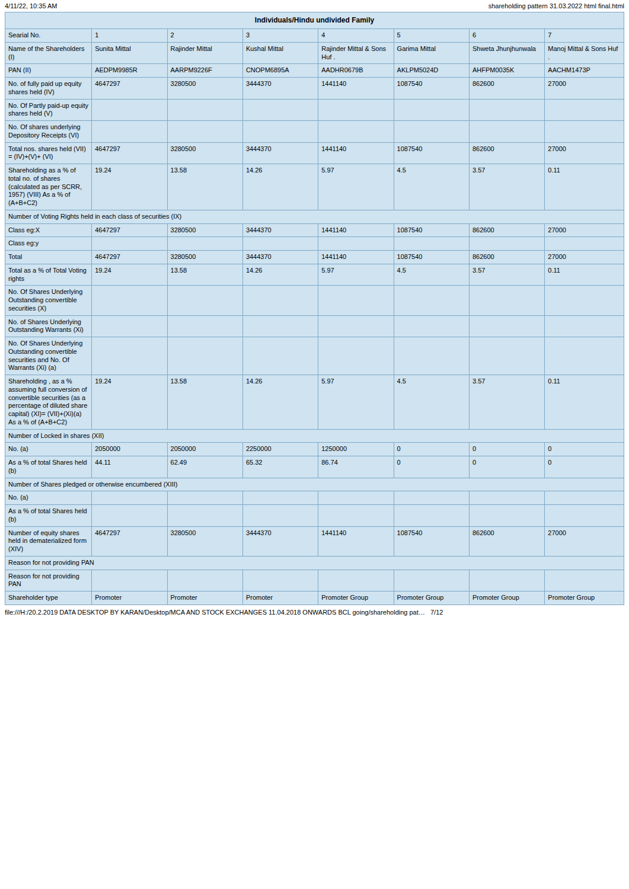4/11/22, 10:35 AM shareholding pattern 31.03.2022 html final.html
| Individuals/Hindu undivided Family |
| --- |
| Searial No. | 1 | 2 | 3 | 4 | 5 | 6 | 7 |
| Name of the Shareholders (I) | Sunita Mittal | Rajinder Mittal | Kushal Mittal | Rajinder Mittal & Sons Huf . | Garima Mittal | Shweta Jhunjhunwala | Manoj Mittal & Sons Huf . |
| PAN (II) | AEDPM9985R | AARPM9226F | CNOPM6895A | AADHR0679B | AKLPM5024D | AHFPM0035K | AACHM1473P |
| No. of fully paid up equity shares held (IV) | 4647297 | 3280500 | 3444370 | 1441140 | 1087540 | 862600 | 27000 |
| No. Of Partly paid-up equity shares held (V) | | | | | | | |
| No. Of shares underlying Depository Receipts (VI) | | | | | | | |
| Total nos. shares held (VII) = (IV)+(V)+ (VI) | 4647297 | 3280500 | 3444370 | 1441140 | 1087540 | 862600 | 27000 |
| Shareholding as a % of total no. of shares (calculated as per SCRR, 1957) (VIII) As a % of (A+B+C2) | 19.24 | 13.58 | 14.26 | 5.97 | 4.5 | 3.57 | 0.11 |
| Number of Voting Rights held in each class of securities (IX) |
| Class eg:X | 4647297 | 3280500 | 3444370 | 1441140 | 1087540 | 862600 | 27000 |
| Class eg:y | | | | | | | |
| Total | 4647297 | 3280500 | 3444370 | 1441140 | 1087540 | 862600 | 27000 |
| Total as a % of Total Voting rights | 19.24 | 13.58 | 14.26 | 5.97 | 4.5 | 3.57 | 0.11 |
| No. Of Shares Underlying Outstanding convertible securities (X) | | | | | | | |
| No. of Shares Underlying Outstanding Warrants (Xi) | | | | | | | |
| No. Of Shares Underlying Outstanding convertible securities and No. Of Warrants (Xi) (a) | | | | | | | |
| Shareholding , as a % assuming full conversion of convertible securities (as a percentage of diluted share capital) (XI)= (VII)+(Xi)(a) As a % of (A+B+C2) | 19.24 | 13.58 | 14.26 | 5.97 | 4.5 | 3.57 | 0.11 |
| Number of Locked in shares (XII) |
| No. (a) | 2050000 | 2050000 | 2250000 | 1250000 | 0 | 0 | 0 |
| As a % of total Shares held (b) | 44.11 | 62.49 | 65.32 | 86.74 | 0 | 0 | 0 |
| Number of Shares pledged or otherwise encumbered (XIII) |
| No. (a) | | | | | | | |
| As a % of total Shares held (b) | | | | | | | |
| Number of equity shares held in dematerialized form (XIV) | 4647297 | 3280500 | 3444370 | 1441140 | 1087540 | 862600 | 27000 |
| Reason for not providing PAN |
| Reason for not providing PAN | | | | | | | |
| Shareholder type | Promoter | Promoter | Promoter | Promoter Group | Promoter Group | Promoter Group | Promoter Group |
file:///H:/20.2.2019 DATA DESKTOP BY KARAN/Desktop/MCA AND STOCK EXCHANGES 11.04.2018 ONWARDS BCL going/shareholding pat… 7/12